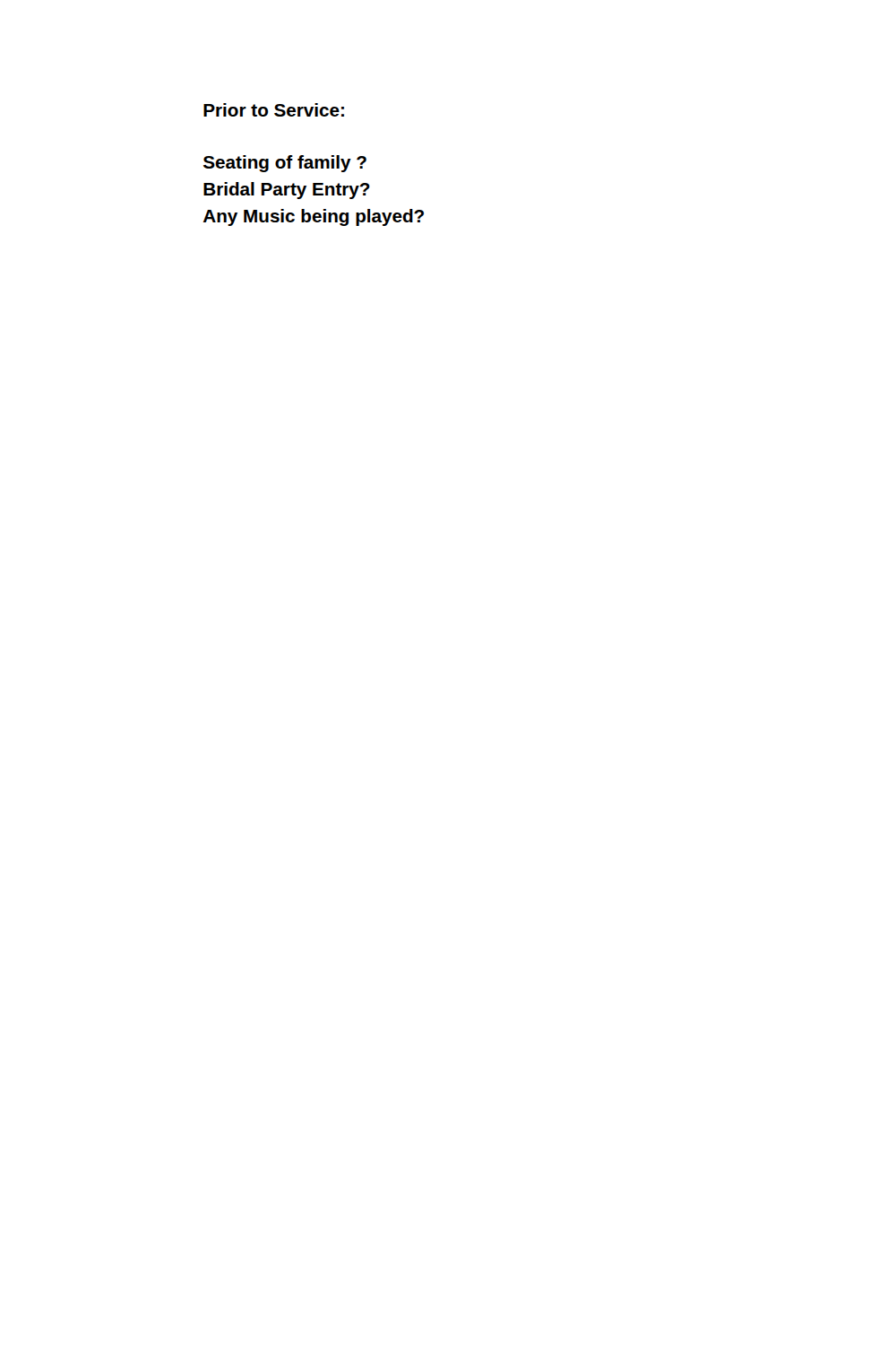Prior to Service:
Seating of family ?
Bridal Party Entry?
Any Music being played?